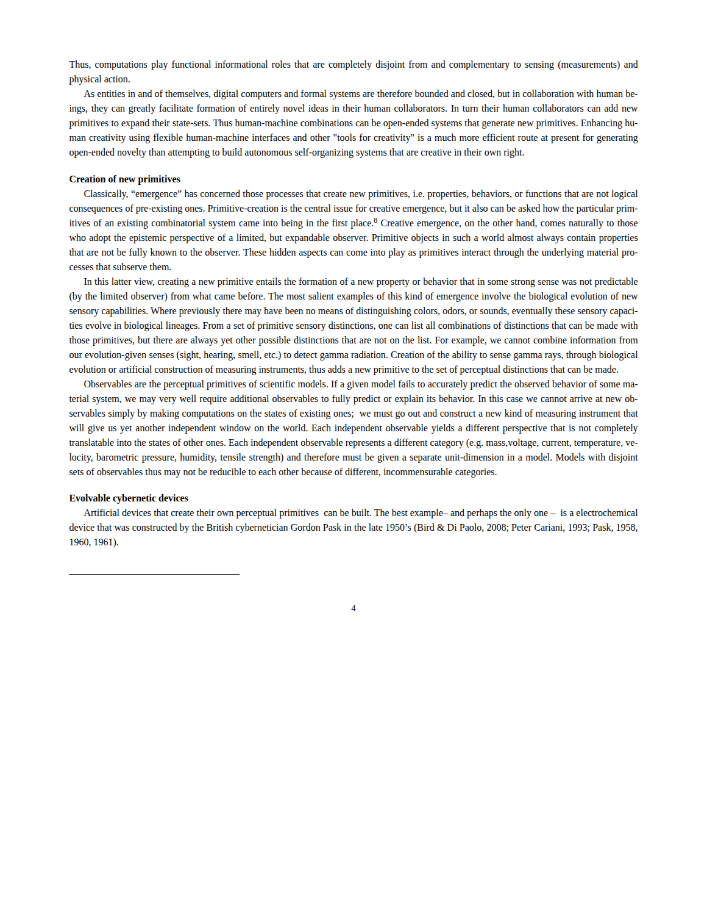Thus, computations play functional informational roles that are completely disjoint from and complementary to sensing (measurements) and physical action.
As entities in and of themselves, digital computers and formal systems are therefore bounded and closed, but in collaboration with human beings, they can greatly facilitate formation of entirely novel ideas in their human collaborators. In turn their human collaborators can add new primitives to expand their state-sets. Thus human-machine combinations can be open-ended systems that generate new primitives. Enhancing human creativity using flexible human-machine interfaces and other "tools for creativity" is a much more efficient route at present for generating open-ended novelty than attempting to build autonomous self-organizing systems that are creative in their own right.
Creation of new primitives
Classically, “emergence” has concerned those processes that create new primitives, i.e. properties, behaviors, or functions that are not logical consequences of pre-existing ones. Primitive-creation is the central issue for creative emergence, but it also can be asked how the particular primitives of an existing combinatorial system came into being in the first place.8 Creative emergence, on the other hand, comes naturally to those who adopt the epistemic perspective of a limited, but expandable observer. Primitive objects in such a world almost always contain properties that are not be fully known to the observer. These hidden aspects can come into play as primitives interact through the underlying material processes that subserve them.
In this latter view, creating a new primitive entails the formation of a new property or behavior that in some strong sense was not predictable (by the limited observer) from what came before. The most salient examples of this kind of emergence involve the biological evolution of new sensory capabilities. Where previously there may have been no means of distinguishing colors, odors, or sounds, eventually these sensory capacities evolve in biological lineages. From a set of primitive sensory distinctions, one can list all combinations of distinctions that can be made with those primitives, but there are always yet other possible distinctions that are not on the list. For example, we cannot combine information from our evolution-given senses (sight, hearing, smell, etc.) to detect gamma radiation. Creation of the ability to sense gamma rays, through biological evolution or artificial construction of measuring instruments, thus adds a new primitive to the set of perceptual distinctions that can be made.
Observables are the perceptual primitives of scientific models. If a given model fails to accurately predict the observed behavior of some material system, we may very well require additional observables to fully predict or explain its behavior. In this case we cannot arrive at new observables simply by making computations on the states of existing ones; we must go out and construct a new kind of measuring instrument that will give us yet another independent window on the world. Each independent observable yields a different perspective that is not completely translatable into the states of other ones. Each independent observable represents a different category (e.g. mass,voltage, current, temperature, velocity, barometric pressure, humidity, tensile strength) and therefore must be given a separate unit-dimension in a model. Models with disjoint sets of observables thus may not be reducible to each other because of different, incommensurable categories.
Evolvable cybernetic devices
Artificial devices that create their own perceptual primitives can be built. The best example– and perhaps the only one – is a electrochemical device that was constructed by the British cybernetician Gordon Pask in the late 1950’s (Bird & Di Paolo, 2008; Peter Cariani, 1993; Pask, 1958, 1960, 1961).
4